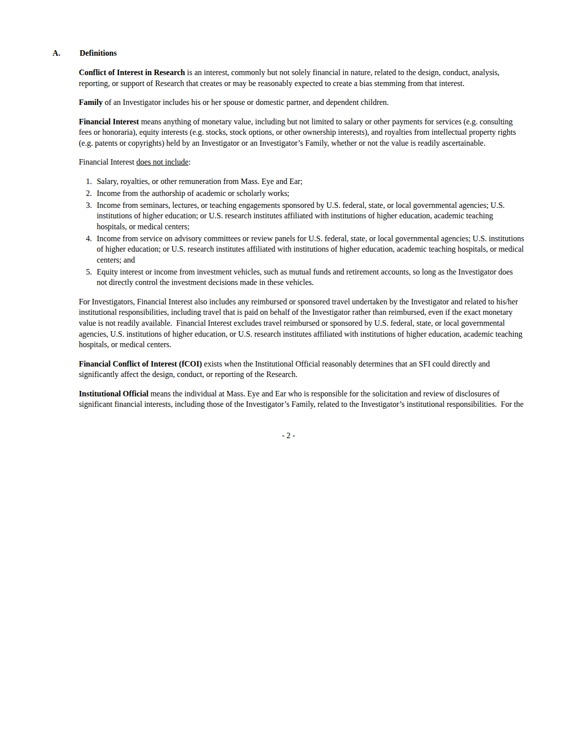A. Definitions
Conflict of Interest in Research is an interest, commonly but not solely financial in nature, related to the design, conduct, analysis, reporting, or support of Research that creates or may be reasonably expected to create a bias stemming from that interest.
Family of an Investigator includes his or her spouse or domestic partner, and dependent children.
Financial Interest means anything of monetary value, including but not limited to salary or other payments for services (e.g. consulting fees or honoraria), equity interests (e.g. stocks, stock options, or other ownership interests), and royalties from intellectual property rights (e.g. patents or copyrights) held by an Investigator or an Investigator’s Family, whether or not the value is readily ascertainable.
Financial Interest does not include:
Salary, royalties, or other remuneration from Mass. Eye and Ear;
Income from the authorship of academic or scholarly works;
Income from seminars, lectures, or teaching engagements sponsored by U.S. federal, state, or local governmental agencies; U.S. institutions of higher education; or U.S. research institutes affiliated with institutions of higher education, academic teaching hospitals, or medical centers;
Income from service on advisory committees or review panels for U.S. federal, state, or local governmental agencies; U.S. institutions of higher education; or U.S. research institutes affiliated with institutions of higher education, academic teaching hospitals, or medical centers; and
Equity interest or income from investment vehicles, such as mutual funds and retirement accounts, so long as the Investigator does not directly control the investment decisions made in these vehicles.
For Investigators, Financial Interest also includes any reimbursed or sponsored travel undertaken by the Investigator and related to his/her institutional responsibilities, including travel that is paid on behalf of the Investigator rather than reimbursed, even if the exact monetary value is not readily available. Financial Interest excludes travel reimbursed or sponsored by U.S. federal, state, or local governmental agencies, U.S. institutions of higher education, or U.S. research institutes affiliated with institutions of higher education, academic teaching hospitals, or medical centers.
Financial Conflict of Interest (fCOI) exists when the Institutional Official reasonably determines that an SFI could directly and significantly affect the design, conduct, or reporting of the Research.
Institutional Official means the individual at Mass. Eye and Ear who is responsible for the solicitation and review of disclosures of significant financial interests, including those of the Investigator’s Family, related to the Investigator’s institutional responsibilities. For the
- 2 -